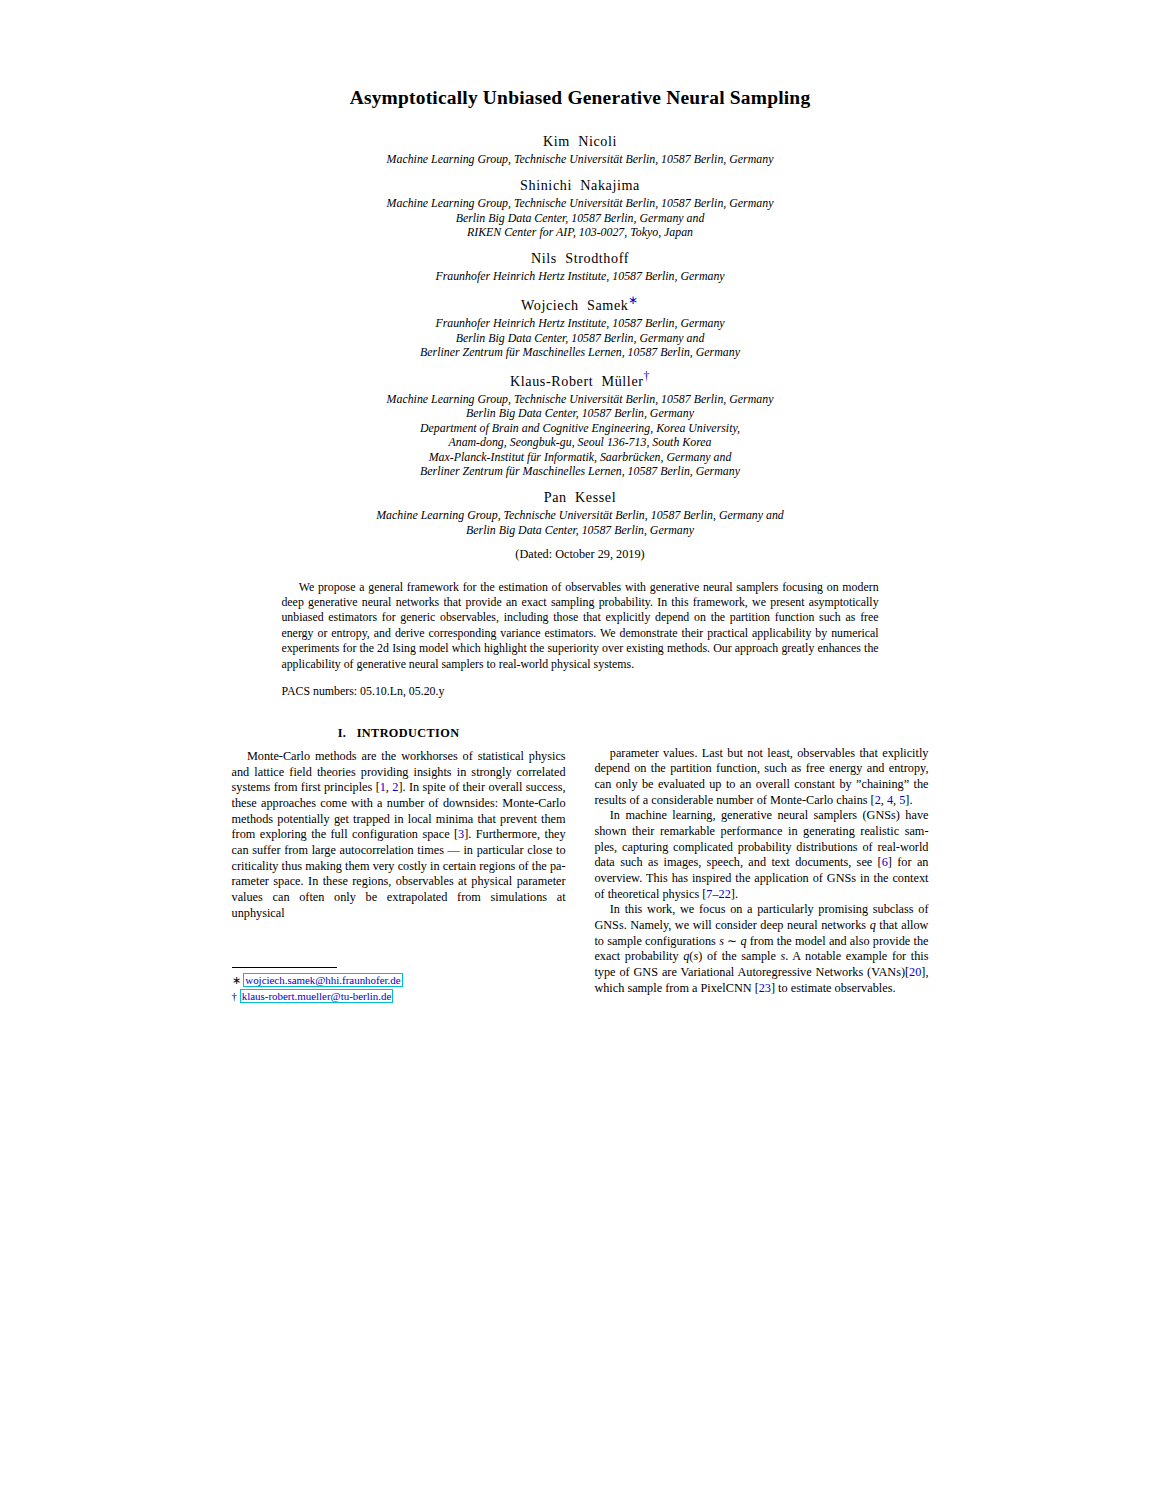Asymptotically Unbiased Generative Neural Sampling
Kim Nicoli
Machine Learning Group, Technische Universität Berlin, 10587 Berlin, Germany
Shinichi Nakajima
Machine Learning Group, Technische Universität Berlin, 10587 Berlin, Germany
Berlin Big Data Center, 10587 Berlin, Germany and
RIKEN Center for AIP, 103-0027, Tokyo, Japan
Nils Strodthoff
Fraunhofer Heinrich Hertz Institute, 10587 Berlin, Germany
Wojciech Samek∗
Fraunhofer Heinrich Hertz Institute, 10587 Berlin, Germany
Berlin Big Data Center, 10587 Berlin, Germany and
Berliner Zentrum für Maschinelles Lernen, 10587 Berlin, Germany
Klaus-Robert Müller†
Machine Learning Group, Technische Universität Berlin, 10587 Berlin, Germany
Berlin Big Data Center, 10587 Berlin, Germany
Department of Brain and Cognitive Engineering, Korea University,
Anam-dong, Seongbuk-gu, Seoul 136-713, South Korea
Max-Planck-Institut für Informatik, Saarbrücken, Germany and
Berliner Zentrum für Maschinelles Lernen, 10587 Berlin, Germany
Pan Kessel
Machine Learning Group, Technische Universität Berlin, 10587 Berlin, Germany and
Berlin Big Data Center, 10587 Berlin, Germany
(Dated: October 29, 2019)
We propose a general framework for the estimation of observables with generative neural samplers focusing on modern deep generative neural networks that provide an exact sampling probability. In this framework, we present asymptotically unbiased estimators for generic observables, including those that explicitly depend on the partition function such as free energy or entropy, and derive corresponding variance estimators. We demonstrate their practical applicability by numerical experiments for the 2d Ising model which highlight the superiority over existing methods. Our approach greatly enhances the applicability of generative neural samplers to real-world physical systems.
PACS numbers: 05.10.Ln, 05.20.y
I. Introduction
Monte-Carlo methods are the workhorses of statistical physics and lattice field theories providing insights in strongly correlated systems from first principles [1, 2]. In spite of their overall success, these approaches come with a number of downsides: Monte-Carlo methods potentially get trapped in local minima that prevent them from exploring the full configuration space [3]. Furthermore, they can suffer from large autocorrelation times — in particular close to criticality thus making them very costly in certain regions of the parameter space. In these regions, observables at physical parameter values can often only be extrapolated from simulations at unphysical
parameter values. Last but not least, observables that explicitly depend on the partition function, such as free energy and entropy, can only be evaluated up to an overall constant by ”chaining” the results of a considerable number of Monte-Carlo chains [2, 4, 5].
In machine learning, generative neural samplers (GNSs) have shown their remarkable performance in generating realistic samples, capturing complicated probability distributions of real-world data such as images, speech, and text documents, see [6] for an overview. This has inspired the application of GNSs in the context of theoretical physics [7–22].
In this work, we focus on a particularly promising subclass of GNSs. Namely, we will consider deep neural networks q that allow to sample configurations s ∼ q from the model and also provide the exact probability q(s) of the sample s. A notable example for this type of GNS are Variational Autoregressive Networks (VANs)[20], which sample from a PixelCNN [23] to estimate observables.
∗ wojciech.samek@hhi.fraunhofer.de
† klaus-robert.mueller@tu-berlin.de